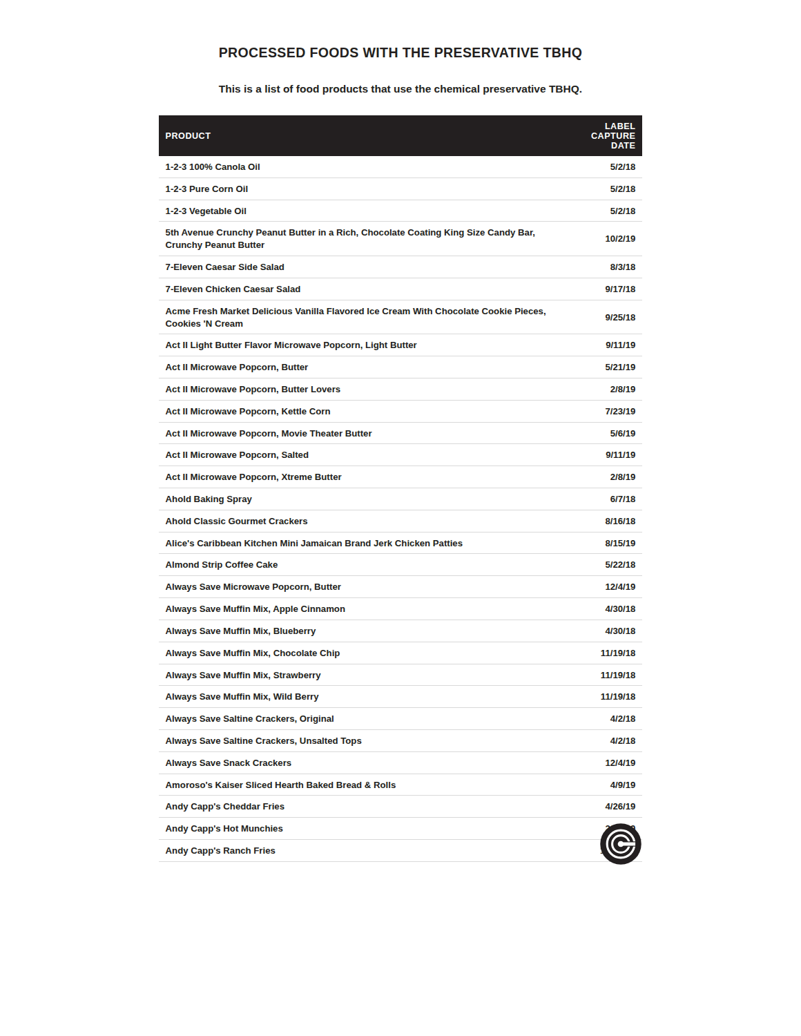PROCESSED FOODS WITH THE PRESERVATIVE TBHQ
This is a list of food products that use the chemical preservative TBHQ.
| PRODUCT | LABEL CAPTURE DATE |
| --- | --- |
| 1-2-3 100% Canola Oil | 5/2/18 |
| 1-2-3 Pure Corn Oil | 5/2/18 |
| 1-2-3 Vegetable Oil | 5/2/18 |
| 5th Avenue Crunchy Peanut Butter in a Rich, Chocolate Coating King Size Candy Bar, Crunchy Peanut Butter | 10/2/19 |
| 7-Eleven Caesar Side Salad | 8/3/18 |
| 7-Eleven Chicken Caesar Salad | 9/17/18 |
| Acme Fresh Market Delicious Vanilla Flavored Ice Cream With Chocolate Cookie Pieces, Cookies 'N Cream | 9/25/18 |
| Act II Light Butter Flavor Microwave Popcorn, Light Butter | 9/11/19 |
| Act II Microwave Popcorn, Butter | 5/21/19 |
| Act II Microwave Popcorn, Butter Lovers | 2/8/19 |
| Act II Microwave Popcorn, Kettle Corn | 7/23/19 |
| Act II Microwave Popcorn, Movie Theater Butter | 5/6/19 |
| Act II Microwave Popcorn, Salted | 9/11/19 |
| Act II Microwave Popcorn, Xtreme Butter | 2/8/19 |
| Ahold Baking Spray | 6/7/18 |
| Ahold Classic Gourmet Crackers | 8/16/18 |
| Alice's Caribbean Kitchen Mini Jamaican Brand Jerk Chicken Patties | 8/15/19 |
| Almond Strip Coffee Cake | 5/22/18 |
| Always Save Microwave Popcorn, Butter | 12/4/19 |
| Always Save Muffin Mix, Apple Cinnamon | 4/30/18 |
| Always Save Muffin Mix, Blueberry | 4/30/18 |
| Always Save Muffin Mix, Chocolate Chip | 11/19/18 |
| Always Save Muffin Mix, Strawberry | 11/19/18 |
| Always Save Muffin Mix, Wild Berry | 11/19/18 |
| Always Save Saltine Crackers, Original | 4/2/18 |
| Always Save Saltine Crackers, Unsalted Tops | 4/2/18 |
| Always Save Snack Crackers | 12/4/19 |
| Amoroso's Kaiser Sliced Hearth Baked Bread & Rolls | 4/9/19 |
| Andy Capp's Cheddar Fries | 4/26/19 |
| Andy Capp's Hot Munchies | 2/12/19 |
| Andy Capp's Ranch Fries | 12/13/18 |